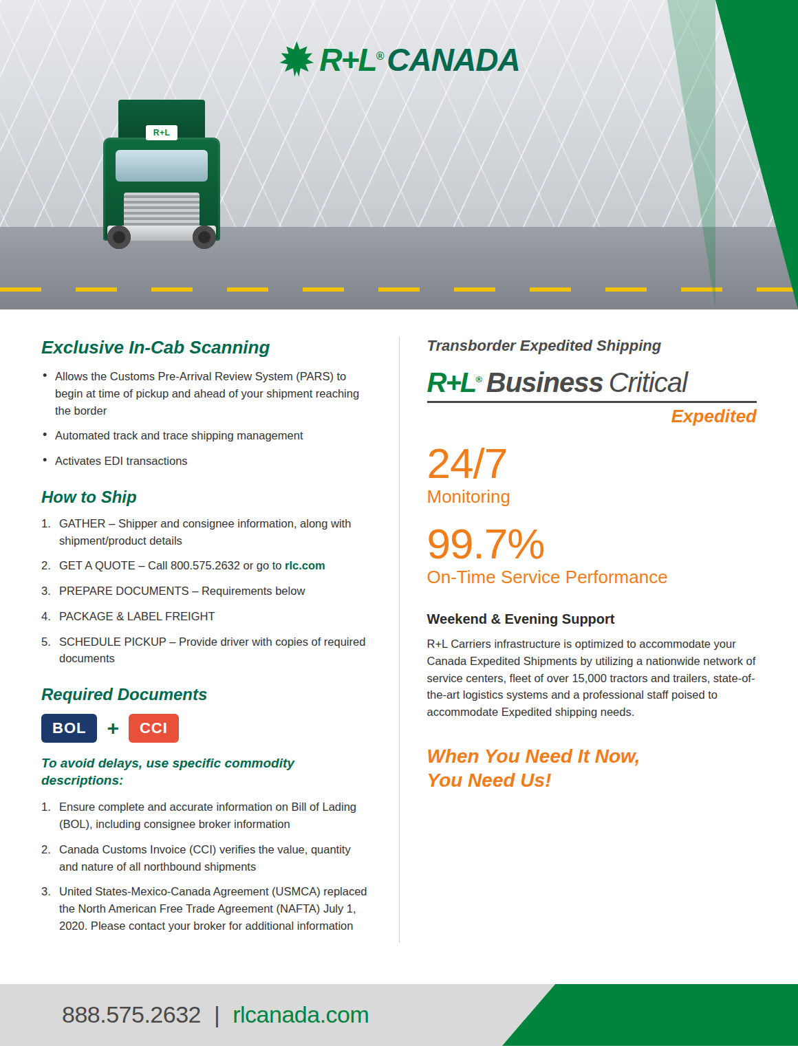R+L
R+L® CANADA
Exclusive In-Cab Scanning
Allows the Customs Pre-Arrival Review System (PARS) to begin at time of pickup and ahead of your shipment reaching the border
Automated track and trace shipping management
Activates EDI transactions
How to Ship
GATHER – Shipper and consignee information, along with shipment/product details
GET A QUOTE – Call 800.575.2632 or go to rlc.com
PREPARE DOCUMENTS – Requirements below
PACKAGE & LABEL FREIGHT
SCHEDULE PICKUP – Provide driver with copies of required documents
Required Documents
BOL + CCI
To avoid delays, use specific commodity descriptions:
Ensure complete and accurate information on Bill of Lading (BOL), including consignee broker information
Canada Customs Invoice (CCI) verifies the value, quantity and nature of all northbound shipments
United States-Mexico-Canada Agreement (USMCA) replaced the North American Free Trade Agreement (NAFTA) July 1, 2020. Please contact your broker for additional information
Transborder Expedited Shipping
R+L® Business Critical
Expedited
24/7
Monitoring
99.7%
On-Time Service Performance
Weekend & Evening Support
R+L Carriers infrastructure is optimized to accommodate your Canada Expedited Shipments by utilizing a nationwide network of service centers, fleet of over 15,000 tractors and trailers, state-of-the-art logistics systems and a professional staff poised to accommodate Expedited shipping needs.
When You Need It Now,
You Need Us!
888.575.2632 | rlcanada.com